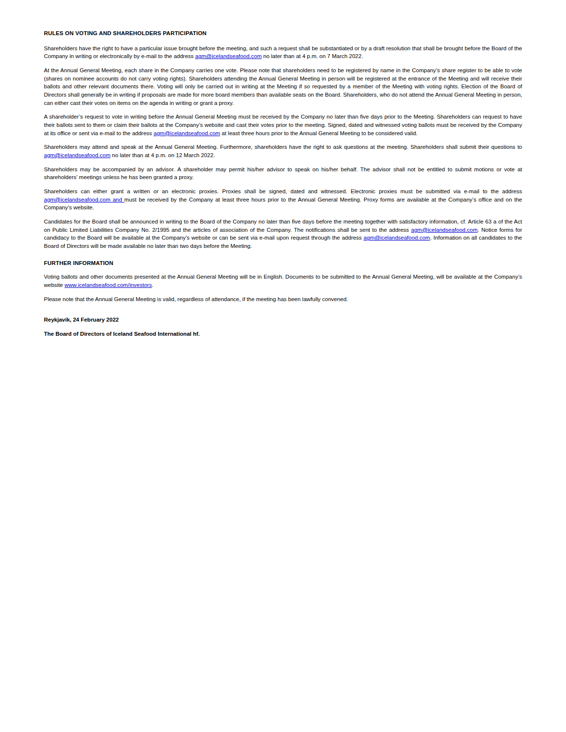RULES ON VOTING AND SHAREHOLDERS PARTICIPATION
Shareholders have the right to have a particular issue brought before the meeting, and such a request shall be substantiated or by a draft resolution that shall be brought before the Board of the Company in writing or electronically by e-mail to the address agm@icelandseafood.com no later than at 4 p.m. on 7 March 2022.
At the Annual General Meeting, each share in the Company carries one vote. Please note that shareholders need to be registered by name in the Company’s share register to be able to vote (shares on nominee accounts do not carry voting rights). Shareholders attending the Annual General Meeting in person will be registered at the entrance of the Meeting and will receive their ballots and other relevant documents there. Voting will only be carried out in writing at the Meeting if so requested by a member of the Meeting with voting rights. Election of the Board of Directors shall generally be in writing if proposals are made for more board members than available seats on the Board. Shareholders, who do not attend the Annual General Meeting in person, can either cast their votes on items on the agenda in writing or grant a proxy.
A shareholder’s request to vote in writing before the Annual General Meeting must be received by the Company no later than five days prior to the Meeting. Shareholders can request to have their ballots sent to them or claim their ballots at the Company’s website and cast their votes prior to the meeting. Signed, dated and witnessed voting ballots must be received by the Company at its office or sent via e-mail to the address agm@icelandseafood.com at least three hours prior to the Annual General Meeting to be considered valid.
Shareholders may attend and speak at the Annual General Meeting. Furthermore, shareholders have the right to ask questions at the meeting. Shareholders shall submit their questions to agm@icelandseafood.com no later than at 4 p.m. on 12 March 2022.
Shareholders may be accompanied by an advisor. A shareholder may permit his/her advisor to speak on his/her behalf. The advisor shall not be entitled to submit motions or vote at shareholders’ meetings unless he has been granted a proxy.
Shareholders can either grant a written or an electronic proxies. Proxies shall be signed, dated and witnessed. Electronic proxies must be submitted via e-mail to the address agm@icelandseafood.com and must be received by the Company at least three hours prior to the Annual General Meeting. Proxy forms are available at the Company’s office and on the Company’s website.
Candidates for the Board shall be announced in writing to the Board of the Company no later than five days before the meeting together with satisfactory information, cf. Article 63 a of the Act on Public Limited Liabilities Company No. 2/1995 and the articles of association of the Company. The notifications shall be sent to the address agm@icelandseafood.com. Notice forms for candidacy to the Board will be available at the Company’s website or can be sent via e-mail upon request through the address agm@icelandseafood.com. Information on all candidates to the Board of Directors will be made available no later than two days before the Meeting.
FURTHER INFORMATION
Voting ballots and other documents presented at the Annual General Meeting will be in English. Documents to be submitted to the Annual General Meeting, will be available at the Company’s website www.icelandseafood.com/investors.
Please note that the Annual General Meeting is valid, regardless of attendance, if the meeting has been lawfully convened.
Reykjavík, 24 February 2022
The Board of Directors of Iceland Seafood International hf.